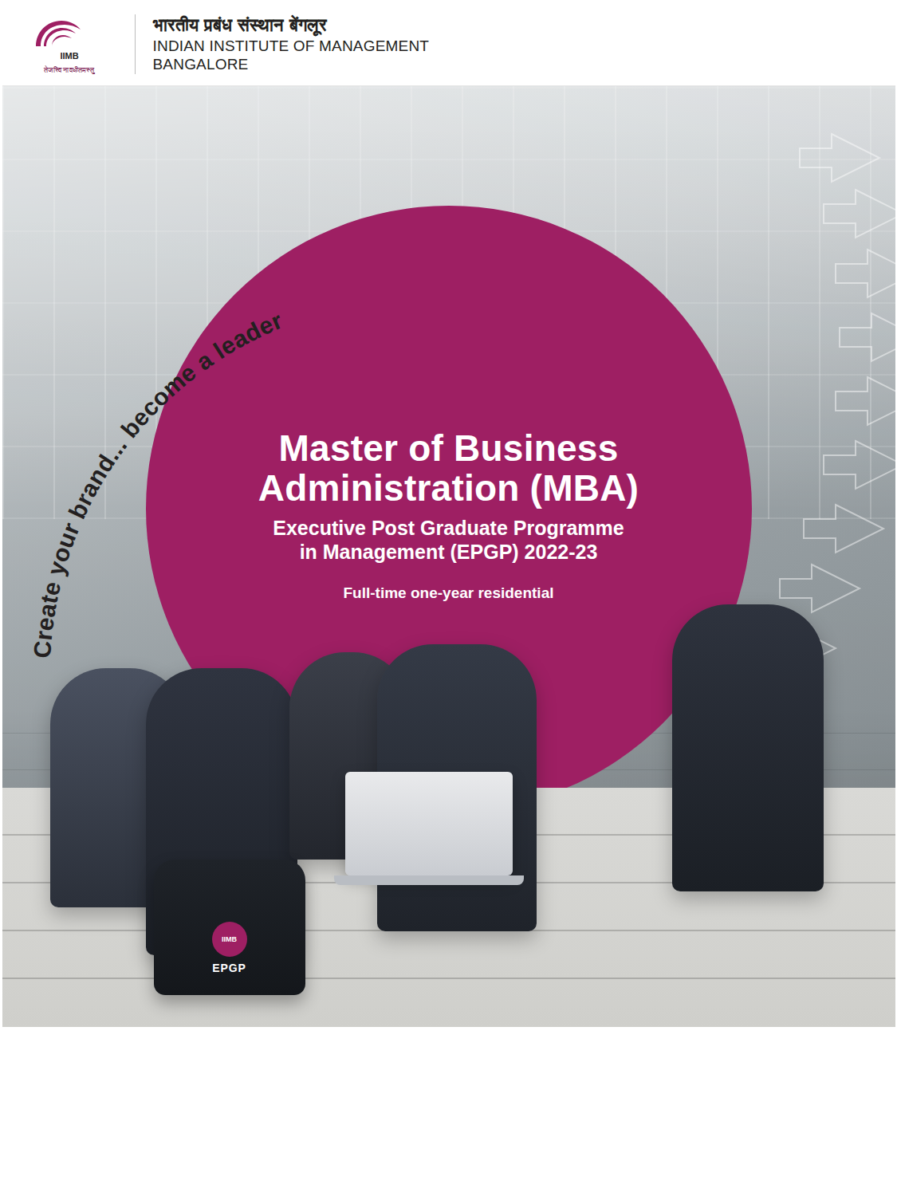IIMB
तेजस्वि नावधीतमस्तु
भारतीय प्रबंध संस्थान बेंगलूर
Indian Institute of Management
Bangalore
Create your brand... become a leader
Master of Business
Administration (MBA)
Executive Post Graduate Programme
in Management (EPGP) 2022-23
Full-time one-year residential
IIMB
EPGP
Cover image: five students in business attire seated on campus steps, one with an open laptop, a backpack with an IIMB EPGP badge in the foreground.